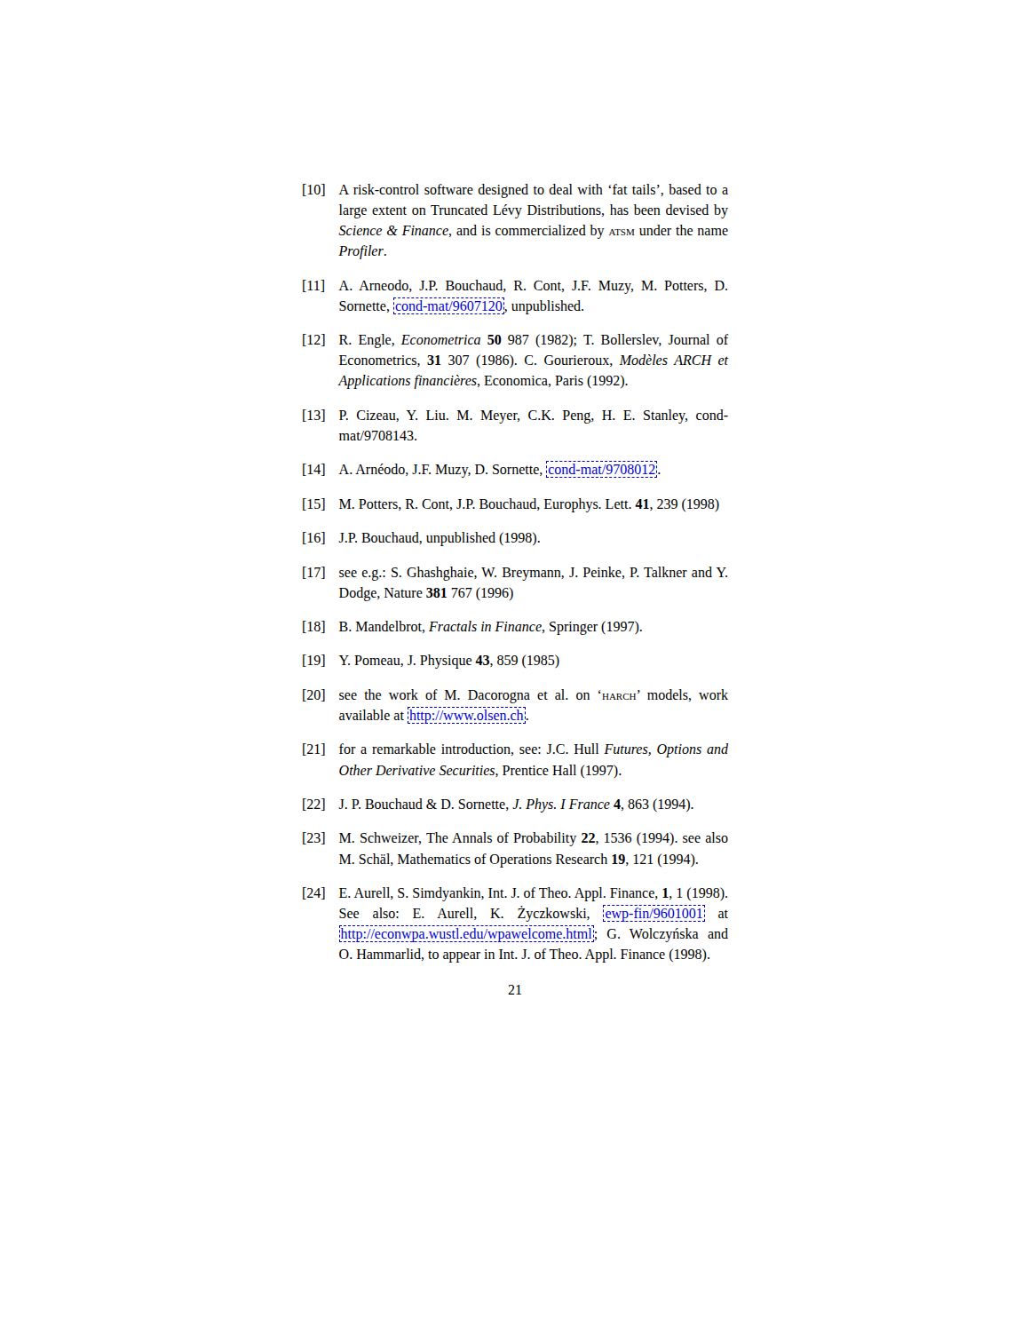[10] A risk-control software designed to deal with ‘fat tails’, based to a large extent on Truncated Lévy Distributions, has been devised by Science & Finance, and is commercialized by atsm under the name Profiler.
[11] A. Arneodo, J.P. Bouchaud, R. Cont, J.F. Muzy, M. Potters, D. Sornette, cond-mat/9607120, unpublished.
[12] R. Engle, Econometrica 50 987 (1982); T. Bollerslev, Journal of Econometrics, 31 307 (1986). C. Gourieroux, Modèles ARCH et Applications financières, Economica, Paris (1992).
[13] P. Cizeau, Y. Liu. M. Meyer, C.K. Peng, H. E. Stanley, cond-mat/9708143.
[14] A. Arnéodo, J.F. Muzy, D. Sornette, cond-mat/9708012.
[15] M. Potters, R. Cont, J.P. Bouchaud, Europhys. Lett. 41, 239 (1998)
[16] J.P. Bouchaud, unpublished (1998).
[17] see e.g.: S. Ghashghaie, W. Breymann, J. Peinke, P. Talkner and Y. Dodge, Nature 381 767 (1996)
[18] B. Mandelbrot, Fractals in Finance, Springer (1997).
[19] Y. Pomeau, J. Physique 43, 859 (1985)
[20] see the work of M. Dacorogna et al. on ‘harch’ models, work available at http://www.olsen.ch.
[21] for a remarkable introduction, see: J.C. Hull Futures, Options and Other Derivative Securities, Prentice Hall (1997).
[22] J. P. Bouchaud & D. Sornette, J. Phys. I France 4, 863 (1994).
[23] M. Schweizer, The Annals of Probability 22, 1536 (1994). see also M. Schäl, Mathematics of Operations Research 19, 121 (1994).
[24] E. Aurell, S. Simdyankin, Int. J. of Theo. Appl. Finance, 1, 1 (1998). See also: E. Aurell, K. Życzkowski, ewp-fin/9601001 at http://econwpa.wustl.edu/wpawelcome.html; G. Wolczyńska and O. Hammarlid, to appear in Int. J. of Theo. Appl. Finance (1998).
21